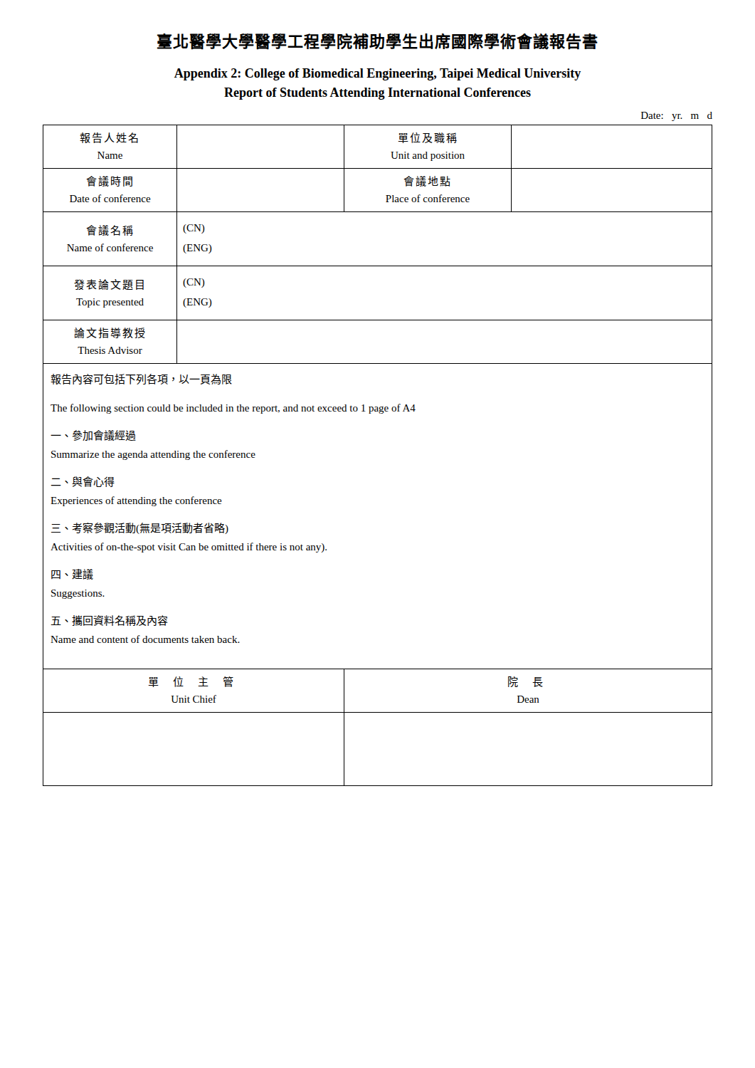臺北醫學大學醫學工程學院補助學生出席國際學術會議報告書
Appendix 2: College of Biomedical Engineering, Taipei Medical University
Report of Students Attending International Conferences
Date: yr. m d
| 報告人姓名 Name | | 單位及職稱 Unit and position | |
| 會議時間 Date of conference | | 會議地點 Place of conference | |
| 會議名稱 Name of conference | (CN) (ENG) |
| 發表論文題目 Topic presented | (CN) (ENG) |
| 論文指導教授 Thesis Advisor | |
| 報告內容可包括下列各項，以一頁為限 The following section could be included in the report, and not exceed to 1 page of A4 一、參加會議經過 Summarize the agenda attending the conference 二、與會心得 Experiences of attending the conference 三、考察參觀活動(無是項活動者省略) Activities of on-the-spot visit Can be omitted if there is not any). 四、建議 Suggestions. 五、攜回資料名稱及內容 Name and content of documents taken back. |
| 單 位 主 管 Unit Chief | 院 長 Dean |